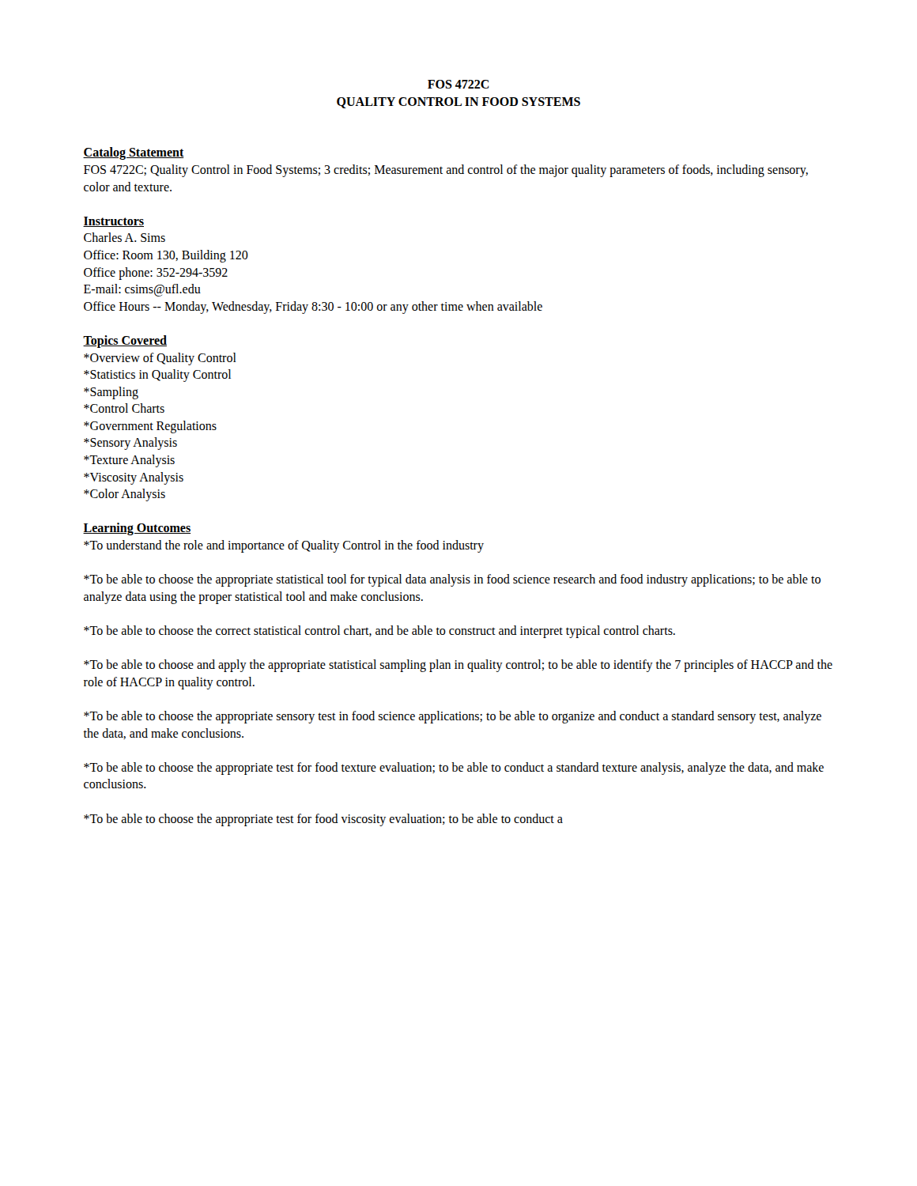FOS 4722C
QUALITY CONTROL IN FOOD SYSTEMS
Catalog Statement
FOS 4722C; Quality Control in Food Systems; 3 credits; Measurement and control of the major quality parameters of foods, including sensory, color and texture.
Instructors
Charles A. Sims
Office: Room 130, Building 120
Office phone: 352-294-3592
E-mail: csims@ufl.edu
Office Hours -- Monday, Wednesday, Friday 8:30 - 10:00 or any other time when available
Topics Covered
*Overview of Quality Control
*Statistics in Quality Control
*Sampling
*Control Charts
*Government Regulations
*Sensory Analysis
*Texture Analysis
*Viscosity Analysis
*Color Analysis
Learning Outcomes
*To understand the role and importance of Quality Control in the food industry
*To be able to choose the appropriate statistical tool for typical data analysis in food science research and food industry applications; to be able to analyze data using the proper statistical tool and make conclusions.
*To be able to choose the correct statistical control chart, and be able to construct and interpret typical control charts.
*To be able to choose and apply the appropriate statistical sampling plan in quality control; to be able to identify the 7 principles of HACCP and the role of HACCP in quality control.
*To be able to choose the appropriate sensory test in food science applications; to be able to organize and conduct a standard sensory test, analyze the data, and make conclusions.
*To be able to choose the appropriate test for food texture evaluation; to be able to conduct a standard texture analysis, analyze the data, and make conclusions.
*To be able to choose the appropriate test for food viscosity evaluation; to be able to conduct a